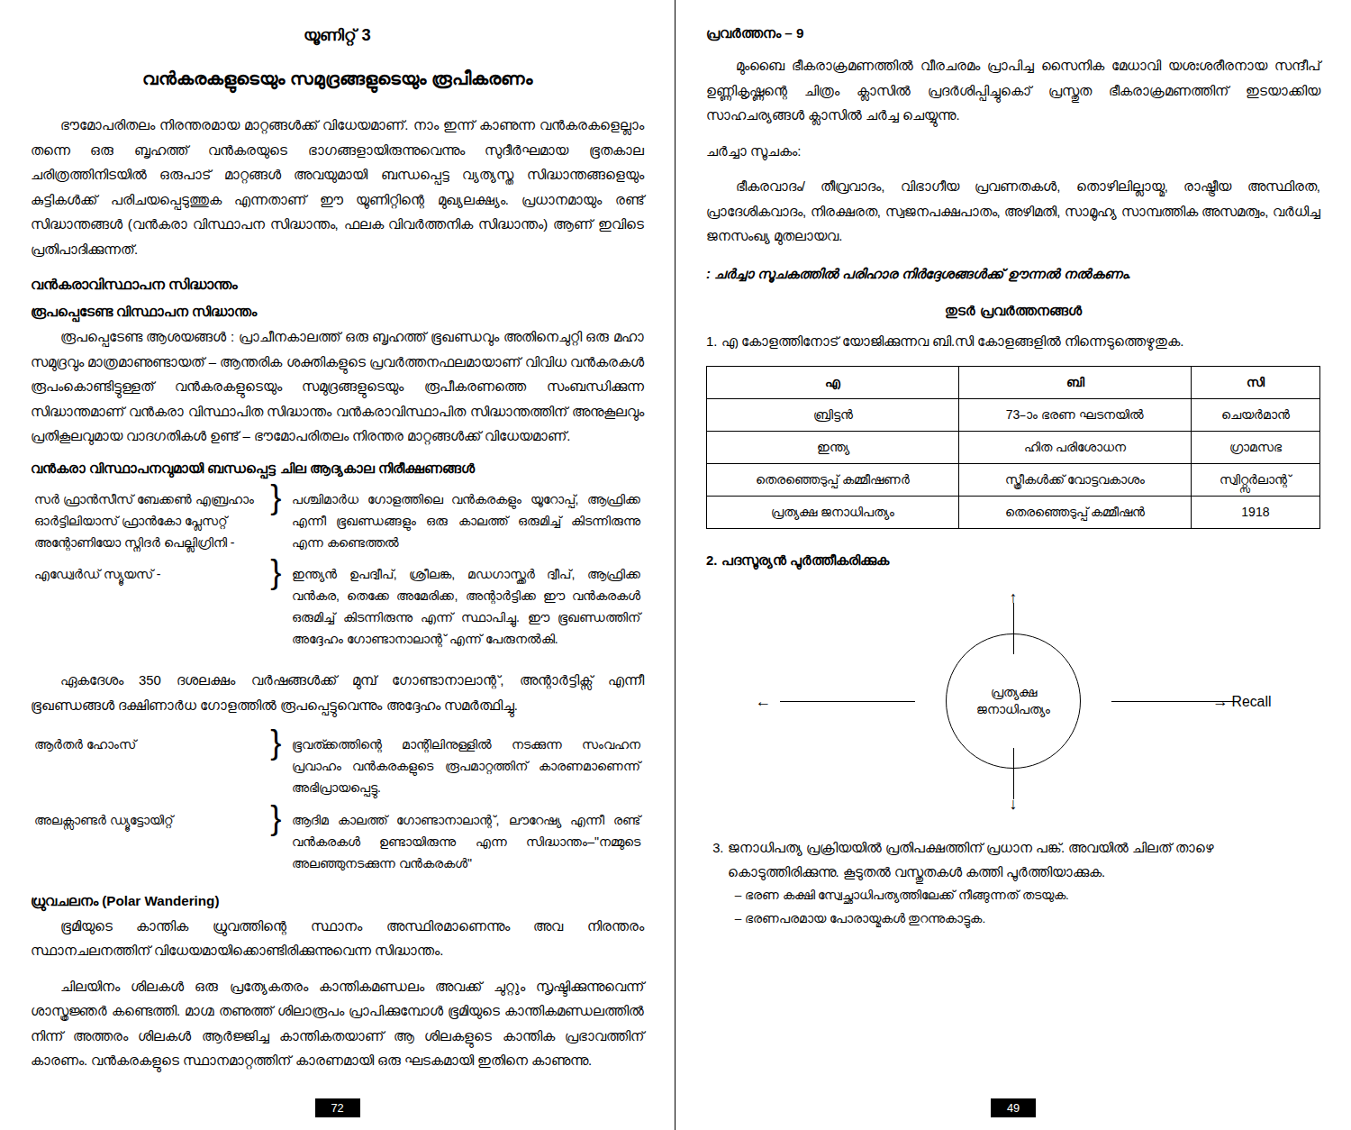യൂണിറ്റ് 3
വൻകരകളുടെയും സമുദ്രങ്ങളുടെയും രൂപീകരണം
ഭൗമോപരിതലം നിരന്തരമായ മാറ്റങ്ങൾക്ക് വിധേയമാണ്. നാം ഇന്ന് കാണുന്ന വൻകരകളെല്ലാം തന്നെ ഒരു ബൃഹത്ത് വൻകരയുടെ ഭാഗങ്ങളായിരുന്നുവെന്നും സുദീർഘമായ ഭൂതകാല ചരിത്രത്തിനിടയിൽ ഒരുപാട് മാറ്റങ്ങൾ അവയുമായി ബന്ധപ്പെട്ട വ്യത്യസ്ത സിദ്ധാന്തങ്ങളെയും കുട്ടികൾക്ക് പരിചയപ്പെടുത്തുക എന്നതാണ് ഈ യൂണിറ്റിന്റെ മുഖ്യലക്ഷ്യം. പ്രധാനമായും രണ്ട് സിദ്ധാന്തങ്ങൾ (വൻകരാ വിസ്ഥാപന സിദ്ധാന്തം, ഫലക വിവർത്തനിക സിദ്ധാന്തം) ആണ് ഇവിടെ പ്രതിപാദിക്കുന്നത്.
വൻകരാവിസ്ഥാപന സിദ്ധാന്തം
രൂപപ്പെടേണ്ട വിസ്ഥാപന സിദ്ധാന്തം
രൂപപ്പെടേണ്ട ആശയങ്ങൾ : പ്രാചീനകാലത്ത് ഒരു ബൃഹത്ത് ഭൂഖണ്ഡവും അതിനെചുറ്റി ഒരു മഹാ സമുദ്രവും മാത്രമാണുണ്ടായത് – ആന്തരിക ശക്തികളുടെ പ്രവർത്തനഫലമായാണ് വിവിധ വൻകരകൾ രൂപംകൊണ്ടിട്ടുള്ളത് വൻകരകളുടെയും സമുദ്രങ്ങളുടെയും രൂപീകരണത്തെ സംബന്ധിക്കുന്ന സിദ്ധാന്തമാണ് വൻകരാ വിസ്ഥാപിത സിദ്ധാന്തം വൻകരാവിസ്ഥാപിത സിദ്ധാന്തത്തിന് അനുകൂലവും പ്രതികൂലവുമായ വാദഗതികൾ ഉണ്ട് – ഭൗമോപരിതലം നിരന്തര മാറ്റങ്ങൾക്ക് വിധേയമാണ്.
വൻകരാ വിസ്ഥാപനവുമായി ബന്ധപ്പെട്ട ചില ആദ്യകാല നിരീക്ഷണങ്ങൾ
| സർ ഫ്രാൻസീസ് ബേക്കൺ എബ്രഹാം ഓർട്ടിലിയാസ് ഫ്രാൻകോ പ്ലേസറ്റ് അന്റോണിയോ സ്നിദർ പെല്ലിഗ്രിനി - | } | പശ്ചിമാർധ ഗോളത്തിലെ വൻകരകളും യൂറോപ്പ്, ആഫ്രിക്ക എന്നീ ഭൂഖണ്ഡങ്ങളും ഒരു കാലത്ത് ഒരുമിച്ച് കിടന്നിരുന്നു എന്ന കണ്ടെത്തൽ |
| എഡ്വേർഡ് സ്യൂയസ് - | } | ഇന്ത്യൻ ഉപദ്വീപ്, ശ്രീലങ്ക, മഡഗാസ്ക്കർ ദ്വീപ്, ആഫ്രിക്ക വൻകര, തെക്കേ അമേരിക്ക, അന്റാർട്ടിക്ക ഈ വൻകരകൾ ഒരുമിച്ച് കിടന്നിരുന്നു എന്ന് സ്ഥാപിച്ചു. ഈ ഭൂഖണ്ഡത്തിന് അദ്ദേഹം ഗോണ്ടാനാലാന്റ് എന്ന് പേരുനൽകി. |
ഏകദേശം 350 ദശലക്ഷം വർഷങ്ങൾക്ക് മുമ്പ് ഗോണ്ടാനാലാന്റ്, അന്റാർട്ടിക്സ് എന്നീ ഭൂഖണ്ഡങ്ങൾ ദക്ഷിണാർധ ഗോളത്തിൽ രൂപപ്പെട്ടുവെന്നും അദ്ദേഹം സമർത്ഥിച്ചു.
| ആർതർ ഹോംസ് | } | ഭൂവത്ക്കത്തിന്റെ മാന്റിലിനുള്ളിൽ നടക്കുന്ന സംവഹന പ്രവാഹം വൻകരകളുടെ രൂപമാറ്റത്തിന് കാരണമാണെന്ന് അഭിപ്രായപ്പെട്ടു. |
| അലക്സാണ്ടർ ഡ്യൂട്ടോയിറ്റ് | } | ആദിമ കാലത്ത് ഗോണ്ടാനാലാന്റ്, ലൗറേഷ്യ എന്നീ രണ്ട് വൻകരകൾ ഉണ്ടായിരുന്നു എന്ന സിദ്ധാന്തം–"നമ്മുടെ അലഞ്ഞുനടക്കുന്ന വൻകരകൾ" |
ധ്രുവചലനം (Polar Wandering)
ഭൂമിയുടെ കാന്തിക ധ്രുവത്തിന്റെ സ്ഥാനം അസ്ഥിരമാണെന്നും അവ നിരന്തരം സ്ഥാനചലനത്തിന് വിധേയമായിക്കൊണ്ടിരിക്കുന്നുവെന്ന സിദ്ധാന്തം.
ചിലയിനം ശിലകൾ ഒരു പ്രത്യേകതരം കാന്തികമണ്ഡലം അവക്ക് ചുറ്റും സൃഷ്ടിക്കുന്നുവെന്ന് ശാസ്ത്രജ്ഞർ കണ്ടെത്തി. മാഗ്മ തണുത്ത് ശിലാരൂപം പ്രാപിക്കുമ്പോൾ ഭൂമിയുടെ കാന്തികമണ്ഡലത്തിൽ നിന്ന് അത്തരം ശിലകൾ ആർജ്ജിച്ച കാന്തികതയാണ് ആ ശിലകളുടെ കാന്തിക പ്രഭാവത്തിന് കാരണം. വൻകരകളുടെ സ്ഥാനമാറ്റത്തിന് കാരണമായി ഒരു ഘടകമായി ഇതിനെ കാണുന്നു.
72
പ്രവർത്തനം – 9
മുംബൈ ഭീകരാക്രമണത്തിൽ വീരചരമം പ്രാപിച്ച സൈനിക മേധാവി യശഃശരീരനായ സന്ദീപ് ഉണ്ണികൃഷ്ണന്റെ ചിത്രം ക്ലാസിൽ പ്രദർശിപ്പിച്ചുകൊ് പ്രസ്തുത ഭീകരാക്രമണത്തിന് ഇടയാക്കിയ സാഹചര്യങ്ങൾ ക്ലാസിൽ ചർച്ച ചെയ്യുന്നു.
ചർച്ചാ സൂചകം:
ഭീകരവാദം/ തീവ്രവാദം, വിഭാഗീയ പ്രവണതകൾ, തൊഴിലില്ലായ്മ, രാഷ്ട്രീയ അസ്ഥിരത, പ്രാദേശികവാദം, നിരക്ഷരത, സ്വജനപക്ഷപാതം, അഴിമതി, സാമൂഹ്യ സാമ്പത്തിക അസമത്വം, വർധിച്ച ജനസംഖ്യ മുതലായവ.
: ചർച്ചാ സൂചകത്തിൽ പരിഹാര നിർദ്ദേശങ്ങൾക്ക് ഊന്നൽ നൽകണം.
തുടർ പ്രവർത്തനങ്ങൾ
1. എ കോളത്തിനോട് യോജിക്കുന്നവ ബി.സി കോളങ്ങളിൽ നിന്നെടുത്തെഴുതുക.
| എ | ബി | സി |
| --- | --- | --- |
| ബ്രിട്ടൻ | 73–ാം ഭരണ ഘടനയിൽ | ചെയർമാൻ |
| ഇന്ത്യ | ഹിത പരിശോധന | ഗ്രാമസഭ |
| തെരഞ്ഞെടുപ്പ് കമ്മീഷണർ | സ്ത്രീകൾക്ക് വോട്ടവകാശം | സ്വിറ്റ്സർലാന്റ് |
| പ്രത്യക്ഷ ജനാധിപത്യം | തെരഞ്ഞെടുപ്പ് കമ്മീഷൻ | 1918 |
2. പദസൂര്യൻ പൂർത്തീകരിക്കുക
പ്രത്യക്ഷ
ജനാധിപത്യം
←
→Recall
↑
↓
ജനാധിപത്യ പ്രക്രിയയിൽ പ്രതിപക്ഷത്തിന് പ്രധാന പങ്ക്. അവയിൽ ചിലത് താഴെ കൊടുത്തിരിക്കുന്നു. കൂടുതൽ വസ്തുതകൾ കത്തി പൂർത്തിയാക്കുക.
ഭരണ കക്ഷി സ്വേച്ഛാധിപത്യത്തിലേക്ക് നീങ്ങുന്നത് തടയുക.
ഭരണപരമായ പോരായ്മകൾ തുറന്നുകാട്ടുക.
49